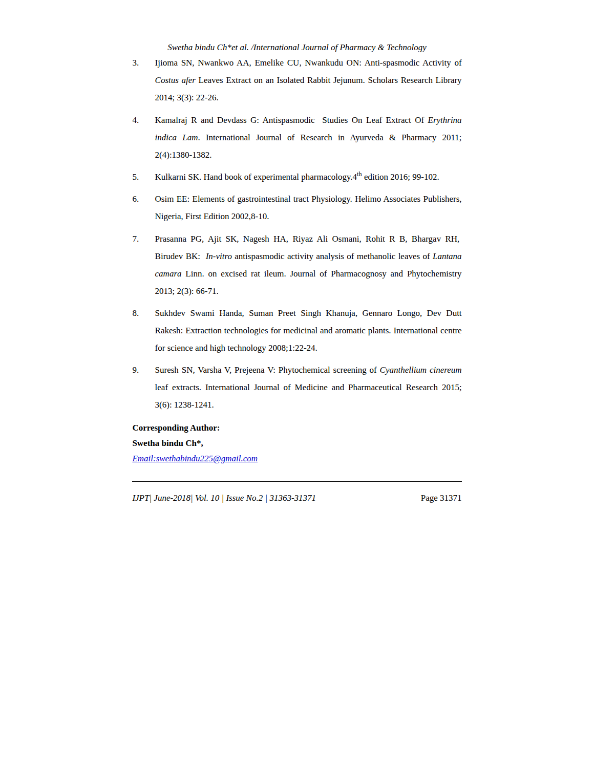Swetha bindu Ch*et al. /International Journal of Pharmacy & Technology
Ijioma SN, Nwankwo AA, Emelike CU, Nwankudu ON: Anti-spasmodic Activity of Costus afer Leaves Extract on an Isolated Rabbit Jejunum. Scholars Research Library 2014; 3(3): 22-26.
Kamalraj R and Devdass G: Antispasmodic Studies On Leaf Extract Of Erythrina indica Lam. International Journal of Research in Ayurveda & Pharmacy 2011; 2(4):1380-1382.
Kulkarni SK. Hand book of experimental pharmacology.4th edition 2016; 99-102.
Osim EE: Elements of gastrointestinal tract Physiology. Helimo Associates Publishers, Nigeria, First Edition 2002,8-10.
Prasanna PG, Ajit SK, Nagesh HA, Riyaz Ali Osmani, Rohit R B, Bhargav RH, Birudev BK: In-vitro antispasmodic activity analysis of methanolic leaves of Lantana camara Linn. on excised rat ileum. Journal of Pharmacognosy and Phytochemistry 2013; 2(3): 66-71.
Sukhdev Swami Handa, Suman Preet Singh Khanuja, Gennaro Longo, Dev Dutt Rakesh: Extraction technologies for medicinal and aromatic plants. International centre for science and high technology 2008;1:22-24.
Suresh SN, Varsha V, Prejeena V: Phytochemical screening of Cyanthellium cinereum leaf extracts. International Journal of Medicine and Pharmaceutical Research 2015; 3(6): 1238-1241.
Corresponding Author:
Swetha bindu Ch*,
Email:swethabindu225@gmail.com
IJPT| June-2018| Vol. 10 | Issue No.2 | 31363-31371 Page 31371